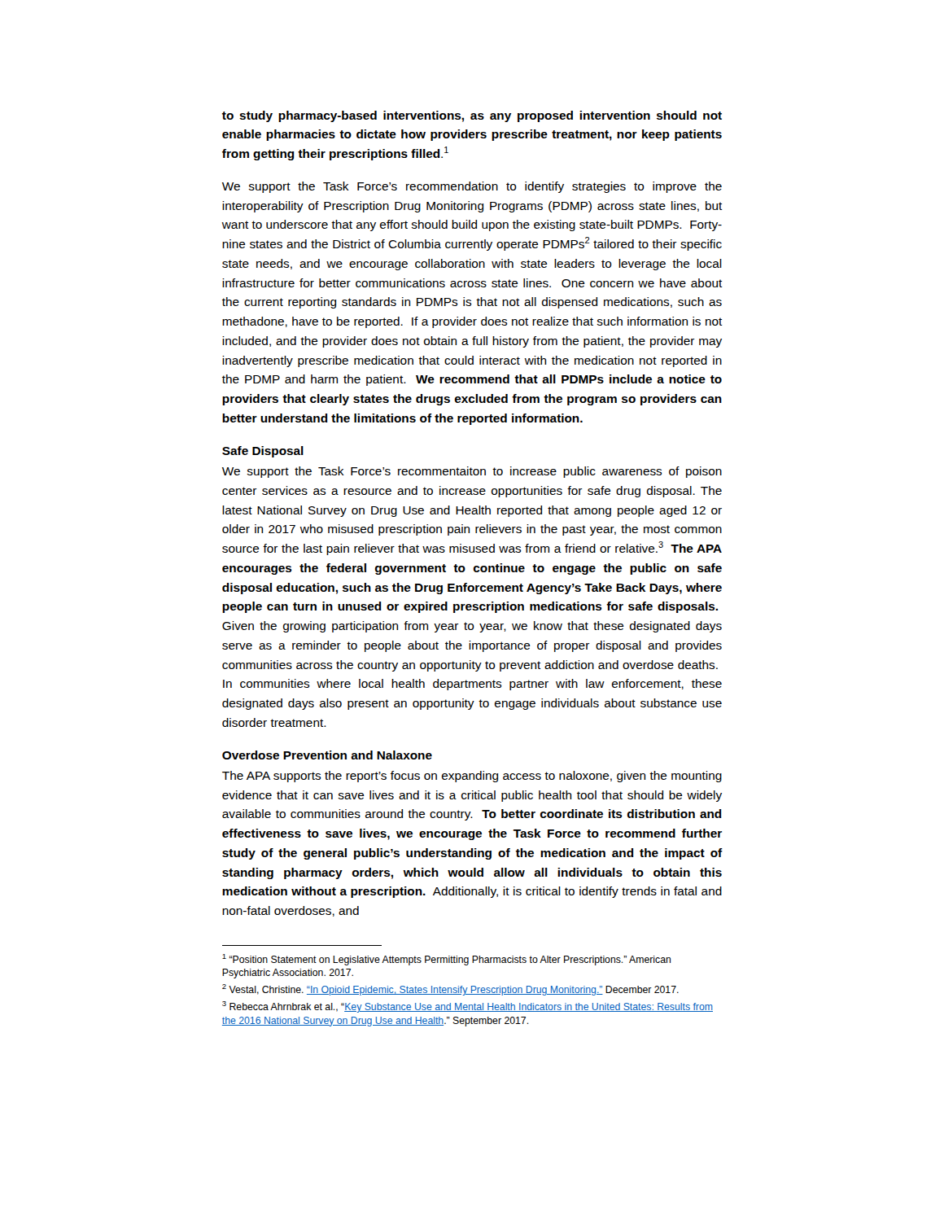to study pharmacy-based interventions, as any proposed intervention should not enable pharmacies to dictate how providers prescribe treatment, nor keep patients from getting their prescriptions filled.1
We support the Task Force’s recommendation to identify strategies to improve the interoperability of Prescription Drug Monitoring Programs (PDMP) across state lines, but want to underscore that any effort should build upon the existing state-built PDMPs. Forty-nine states and the District of Columbia currently operate PDMPs2 tailored to their specific state needs, and we encourage collaboration with state leaders to leverage the local infrastructure for better communications across state lines. One concern we have about the current reporting standards in PDMPs is that not all dispensed medications, such as methadone, have to be reported. If a provider does not realize that such information is not included, and the provider does not obtain a full history from the patient, the provider may inadvertently prescribe medication that could interact with the medication not reported in the PDMP and harm the patient. We recommend that all PDMPs include a notice to providers that clearly states the drugs excluded from the program so providers can better understand the limitations of the reported information.
Safe Disposal
We support the Task Force’s recommentaiton to increase public awareness of poison center services as a resource and to increase opportunities for safe drug disposal. The latest National Survey on Drug Use and Health reported that among people aged 12 or older in 2017 who misused prescription pain relievers in the past year, the most common source for the last pain reliever that was misused was from a friend or relative.3 The APA encourages the federal government to continue to engage the public on safe disposal education, such as the Drug Enforcement Agency’s Take Back Days, where people can turn in unused or expired prescription medications for safe disposals. Given the growing participation from year to year, we know that these designated days serve as a reminder to people about the importance of proper disposal and provides communities across the country an opportunity to prevent addiction and overdose deaths. In communities where local health departments partner with law enforcement, these designated days also present an opportunity to engage individuals about substance use disorder treatment.
Overdose Prevention and Nalaxone
The APA supports the report’s focus on expanding access to naloxone, given the mounting evidence that it can save lives and it is a critical public health tool that should be widely available to communities around the country. To better coordinate its distribution and effectiveness to save lives, we encourage the Task Force to recommend further study of the general public’s understanding of the medication and the impact of standing pharmacy orders, which would allow all individuals to obtain this medication without a prescription. Additionally, it is critical to identify trends in fatal and non-fatal overdoses, and
1 “Position Statement on Legislative Attempts Permitting Pharmacists to Alter Prescriptions.” American Psychiatric Association. 2017.
2 Vestal, Christine. “In Opioid Epidemic, States Intensify Prescription Drug Monitoring.” December 2017.
3 Rebecca Ahrnbrak et al., “Key Substance Use and Mental Health Indicators in the United States: Results from the 2016 National Survey on Drug Use and Health.” September 2017.